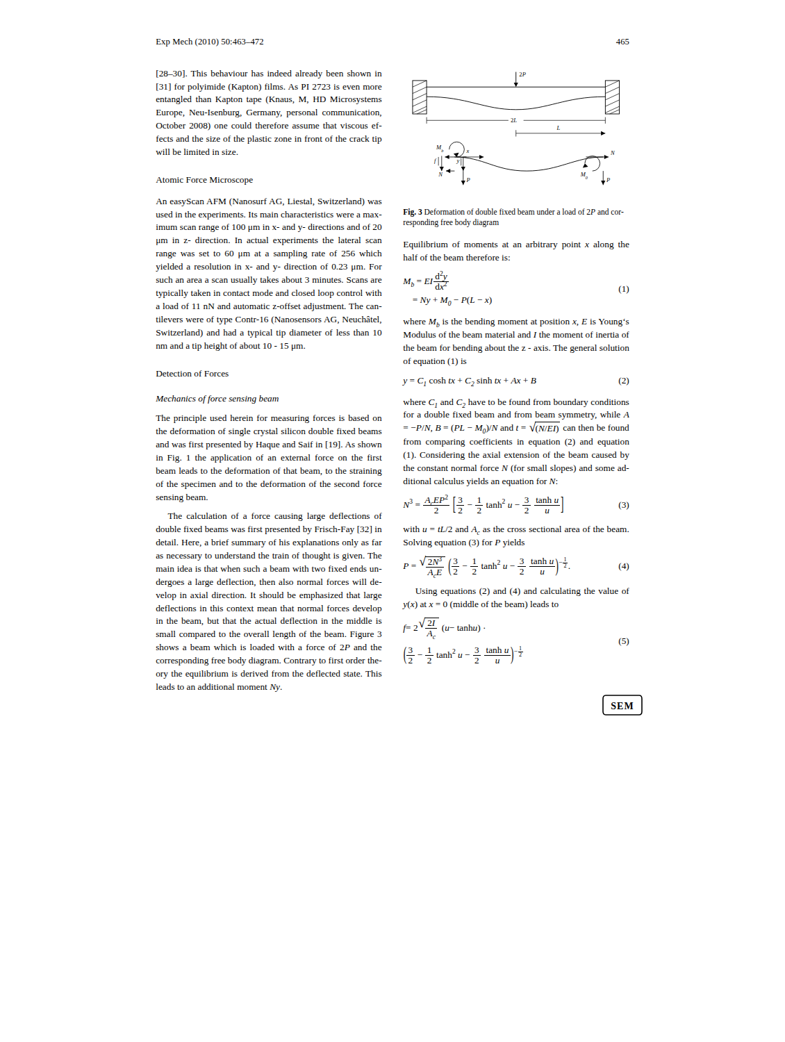Exp Mech (2010) 50:463–472
465
[28–30]. This behaviour has indeed already been shown in [31] for polyimide (Kapton) films. As PI 2723 is even more entangled than Kapton tape (Knaus, M, HD Microsystems Europe, Neu-Isenburg, Germany, personal communication, October 2008) one could therefore assume that viscous effects and the size of the plastic zone in front of the crack tip will be limited in size.
Atomic Force Microscope
An easyScan AFM (Nanosurf AG, Liestal, Switzerland) was used in the experiments. Its main characteristics were a maximum scan range of 100 μm in x- and y- directions and of 20 μm in z- direction. In actual experiments the lateral scan range was set to 60 μm at a sampling rate of 256 which yielded a resolution in x- and y- direction of 0.23 μm. For such an area a scan usually takes about 3 minutes. Scans are typically taken in contact mode and closed loop control with a load of 11 nN and automatic z-offset adjustment. The cantilevers were of type Contr-16 (Nanosensors AG, Neuchâtel, Switzerland) and had a typical tip diameter of less than 10 nm and a tip height of about 10 - 15 μm.
Detection of Forces
Mechanics of force sensing beam
The principle used herein for measuring forces is based on the deformation of single crystal silicon double fixed beams and was first presented by Haque and Saif in [19]. As shown in Fig. 1 the application of an external force on the first beam leads to the deformation of that beam, to the straining of the specimen and to the deformation of the second force sensing beam.
The calculation of a force causing large deflections of double fixed beams was first presented by Frisch-Fay [32] in detail. Here, a brief summary of his explanations only as far as necessary to understand the train of thought is given. The main idea is that when such a beam with two fixed ends undergoes a large deflection, then also normal forces will develop in axial direction. It should be emphasized that large deflections in this context mean that normal forces develop in the beam, but that the actual deflection in the middle is small compared to the overall length of the beam. Figure 3 shows a beam which is loaded with a force of 2P and the corresponding free body diagram. Contrary to first order theory the equilibrium is derived from the deflected state. This leads to an additional moment Ny.
2P 2L L Mb x y f N P N M0 P
Fig. 3 Deformation of double fixed beam under a load of 2P and corresponding free body diagram
Equilibrium of moments at an arbitrary point x along the half of the beam therefore is:
Mb = EI d2y dx2
= Ny + M0 − P(L − x)
(1)
where Mb is the bending moment at position x, E is Young‘s Modulus of the beam material and I the moment of inertia of the beam for bending about the z - axis. The general solution of equation (1) is
y = C1 cosh tx + C2 sinh tx + Ax + B
(2)
where C1 and C2 have to be found from boundary conditions for a double fixed beam and from beam symmetry, while A = −P/N, B = (PL − M0)/N and t = (N/EI) can then be found from comparing coefficients in equation (2) and equation (1). Considering the axial extension of the beam caused by the constant normal force N (for small slopes) and some additional calculus yields an equation for N:
N3 = AcEP22 32 − 12 tanh2 u − 32 tanh u u
(3)
with u = tL/2 and Ac as the cross sectional area of the beam. Solving equation (3) for P yields
P = 2N3 AcE 32 − 12 tanh2 u − 32 tanh u u −12.
(4)
Using equations (2) and (4) and calculating the value of y(x) at x = 0 (middle of the beam) leads to
f = 2 2I Ac (u − tanh u) ·
32 − 12 tanh2 u − 32 tanh u u −12
(5)
SEM